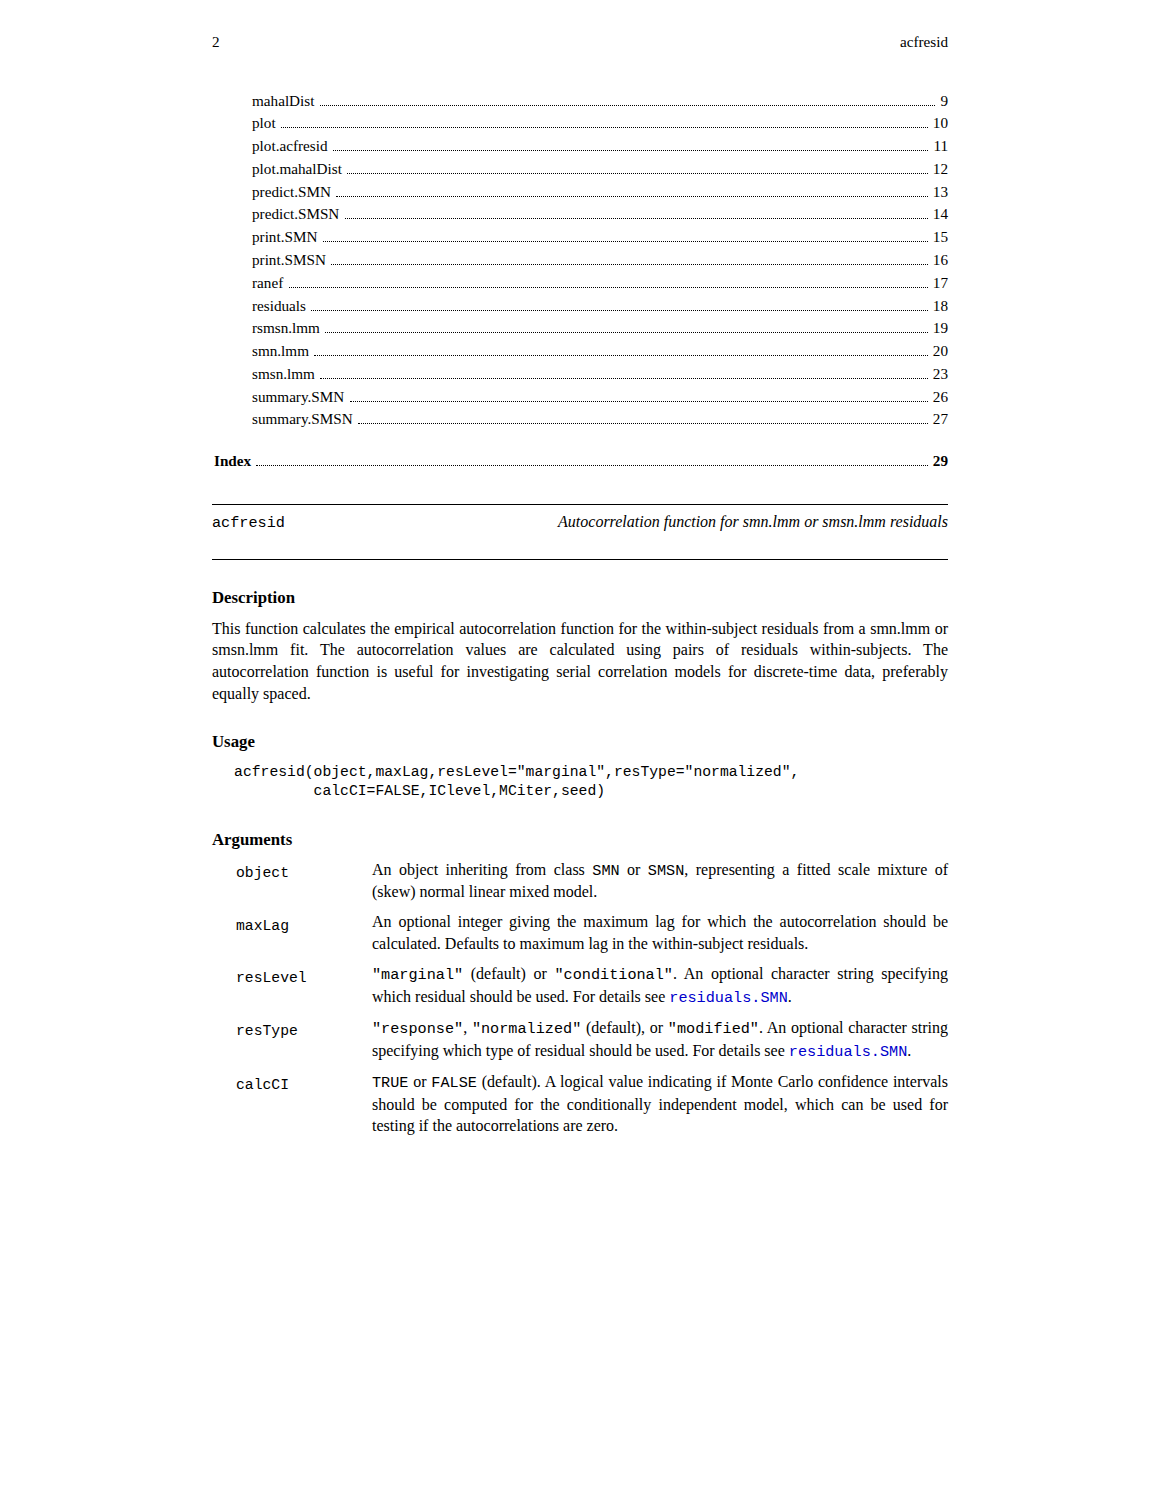2 acfresid
mahalDist 9
plot 10
plot.acfresid 11
plot.mahalDist 12
predict.SMN 13
predict.SMSN 14
print.SMN 15
print.SMSN 16
ranef 17
residuals 18
rsmsn.lmm 19
smn.lmm 20
smsn.lmm 23
summary.SMN 26
summary.SMSN 27
Index 29
acfresid Autocorrelation function for smn.lmm or smsn.lmm residuals
Description
This function calculates the empirical autocorrelation function for the within-subject residuals from a smn.lmm or smsn.lmm fit. The autocorrelation values are calculated using pairs of residuals within-subjects. The autocorrelation function is useful for investigating serial correlation models for discrete-time data, preferably equally spaced.
Usage
acfresid(object,maxLag,resLevel="marginal",resType="normalized",
         calcCI=FALSE,IClevel,MCiter,seed)
Arguments
object
An object inheriting from class SMN or SMSN, representing a fitted scale mixture of (skew) normal linear mixed model.
maxLag
An optional integer giving the maximum lag for which the autocorrelation should be calculated. Defaults to maximum lag in the within-subject residuals.
resLevel
"marginal" (default) or "conditional". An optional character string specifying which residual should be used. For details see residuals.SMN.
resType
"response", "normalized" (default), or "modified". An optional character string specifying which type of residual should be used. For details see residuals.SMN.
calcCI
TRUE or FALSE (default). A logical value indicating if Monte Carlo confidence intervals should be computed for the conditionally independent model, which can be used for testing if the autocorrelations are zero.